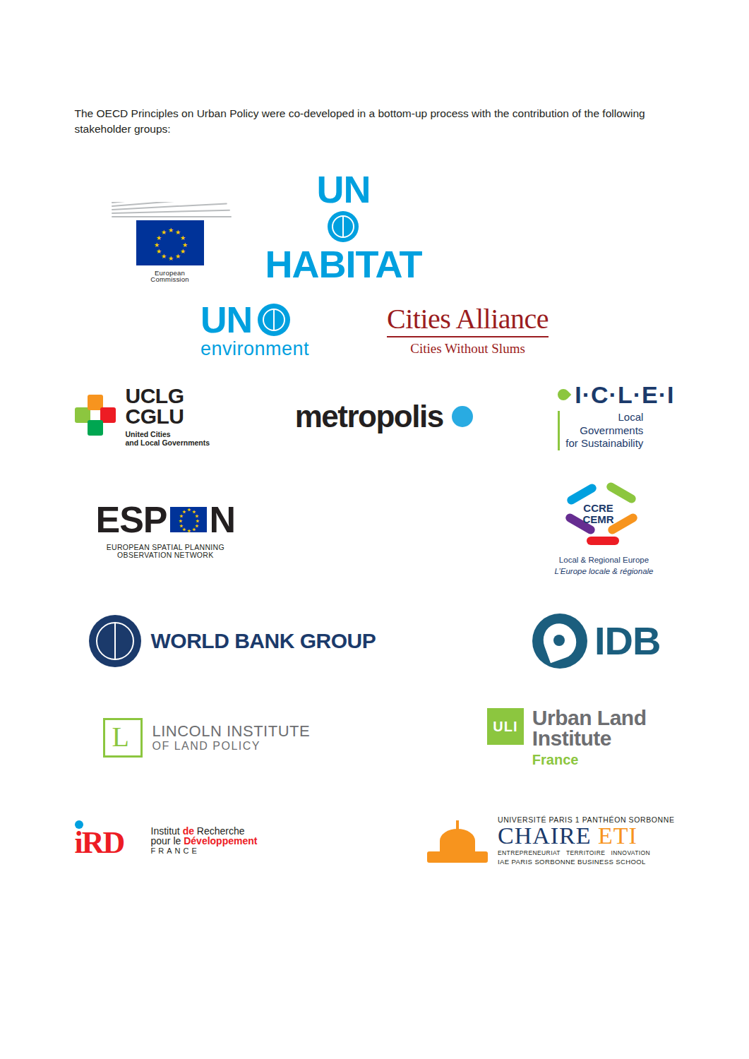The OECD Principles on Urban Policy were co-developed in a bottom-up process with the contribution of the following stakeholder groups:
★ ★ ★ ★ ★ ★ ★ ★ ★ ★ ★ ★
European
Commission
UN HABITAT
UN
environment
Cities Alliance
Cities Without Slums
UCLG
CGLU
United Cities
and Local Governments
metropolis
I·C·L·E·I
Local
Governments
for Sustainability
ESP ★ ★ ★ ★ ★ ★ ★ ★ ★ ★ ★ ★ N
EUROPEAN SPATIAL PLANNING
OBSERVATION NETWORK
CCRE
CEMR
Local & Regional Europe
L’Europe locale & régionale
WORLD BANK GROUP
IDB
LINCOLN INSTITUTE
OF LAND POLICY
ULI
Urban Land
Institute
France
iRD
Institut de Recherche
pour le Développement
FRANCE
UNIVERSITÉ PARIS 1 PANTHÉON SORBONNE
CHAIRE ETI
ENTREPRENEURIAT TERRITOIRE INNOVATION
IAE PARIS SORBONNE BUSINESS SCHOOL